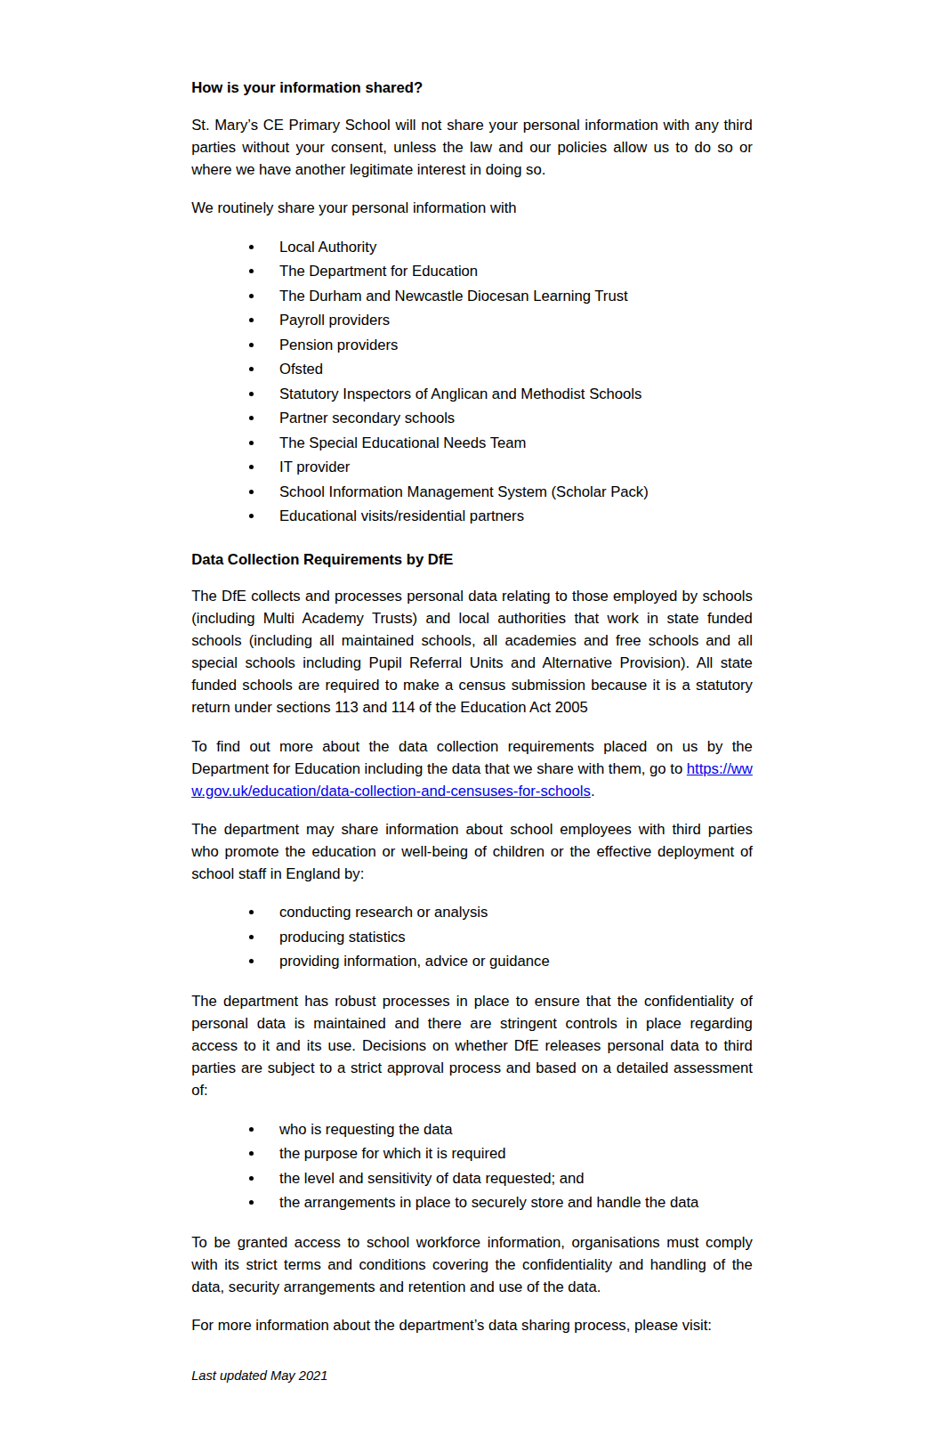How is your information shared?
St. Mary’s CE Primary School will not share your personal information with any third parties without your consent, unless the law and our policies allow us to do so or where we have another legitimate interest in doing so.
We routinely share your personal information with
Local Authority
The Department for Education
The Durham and Newcastle Diocesan Learning Trust
Payroll providers
Pension providers
Ofsted
Statutory Inspectors of Anglican and Methodist Schools
Partner secondary schools
The Special Educational Needs Team
IT provider
School Information Management System (Scholar Pack)
Educational visits/residential partners
Data Collection Requirements by DfE
The DfE collects and processes personal data relating to those employed by schools (including Multi Academy Trusts) and local authorities that work in state funded schools (including all maintained schools, all academies and free schools and all special schools including Pupil Referral Units and Alternative Provision). All state funded schools are required to make a census submission because it is a statutory return under sections 113 and 114 of the Education Act 2005
To find out more about the data collection requirements placed on us by the Department for Education including the data that we share with them, go to https://www.gov.uk/education/data-collection-and-censuses-for-schools.
The department may share information about school employees with third parties who promote the education or well-being of children or the effective deployment of school staff in England by:
conducting research or analysis
producing statistics
providing information, advice or guidance
The department has robust processes in place to ensure that the confidentiality of personal data is maintained and there are stringent controls in place regarding access to it and its use. Decisions on whether DfE releases personal data to third parties are subject to a strict approval process and based on a detailed assessment of:
who is requesting the data
the purpose for which it is required
the level and sensitivity of data requested; and
the arrangements in place to securely store and handle the data
To be granted access to school workforce information, organisations must comply with its strict terms and conditions covering the confidentiality and handling of the data, security arrangements and retention and use of the data.
For more information about the department’s data sharing process, please visit:
Last updated May 2021